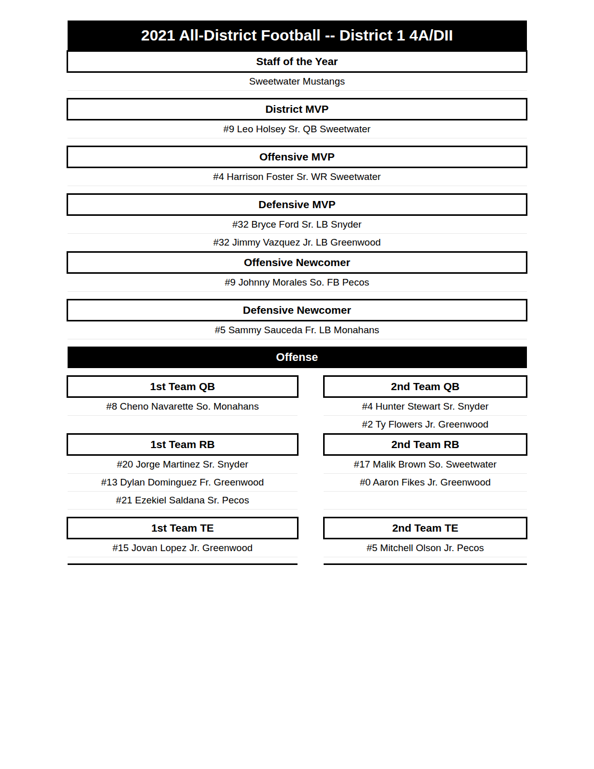| 2021 All-District Football -- District 1 4A/DII |
| Staff of the Year |
| Sweetwater Mustangs |
| District MVP |
| #9 Leo Holsey Sr. QB Sweetwater |
| Offensive MVP |
| #4 Harrison Foster Sr. WR Sweetwater |
| Defensive MVP |
| #32 Bryce Ford Sr. LB Snyder |
| #32 Jimmy Vazquez Jr. LB Greenwood |
| Offensive Newcomer |
| #9 Johnny Morales So. FB Pecos |
| Defensive Newcomer |
| #5 Sammy Sauceda Fr. LB Monahans |
| Offense |
| 1st Team QB | | 2nd Team QB |
| #8 Cheno Navarette So. Monahans | | #4 Hunter Stewart Sr. Snyder |
| | | #2 Ty Flowers Jr. Greenwood |
| 1st Team RB | | 2nd Team RB |
| #20 Jorge Martinez Sr. Snyder | | #17 Malik Brown So. Sweetwater |
| #13 Dylan Dominguez Fr. Greenwood | | #0 Aaron Fikes Jr. Greenwood |
| #21 Ezekiel Saldana Sr. Pecos | | |
| 1st Team TE | | 2nd Team TE |
| #15 Jovan Lopez Jr. Greenwood | | #5 Mitchell Olson Jr. Pecos |